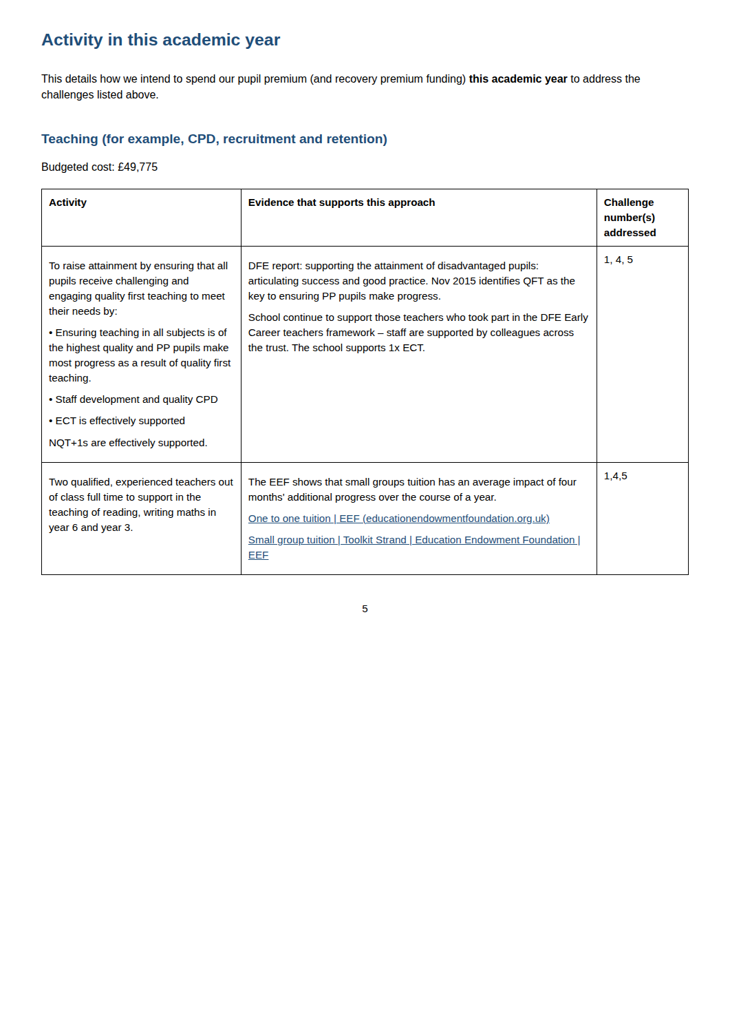Activity in this academic year
This details how we intend to spend our pupil premium (and recovery premium funding) this academic year to address the challenges listed above.
Teaching (for example, CPD, recruitment and retention)
Budgeted cost: £49,775
| Activity | Evidence that supports this approach | Challenge number(s) addressed |
| --- | --- | --- |
| To raise attainment by ensuring that all pupils receive challenging and engaging quality first teaching to meet their needs by: • Ensuring teaching in all subjects is of the highest quality and PP pupils make most progress as a result of quality first teaching. • Staff development and quality CPD • ECT is effectively supported NQT+1s are effectively supported. | DFE report: supporting the attainment of disadvantaged pupils: articulating success and good practice. Nov 2015 identifies QFT as the key to ensuring PP pupils make progress. School continue to support those teachers who took part in the DFE Early Career teachers framework – staff are supported by colleagues across the trust. The school supports 1x ECT. | 1, 4, 5 |
| Two qualified, experienced teachers out of class full time to support in the teaching of reading, writing maths in year 6 and year 3. | The EEF shows that small groups tuition has an average impact of four months' additional progress over the course of a year. One to one tuition / EEF (educationendowmentfoundation.org.uk) Small group tuition / Toolkit Strand / Education Endowment Foundation / EEF | 1,4,5 |
5